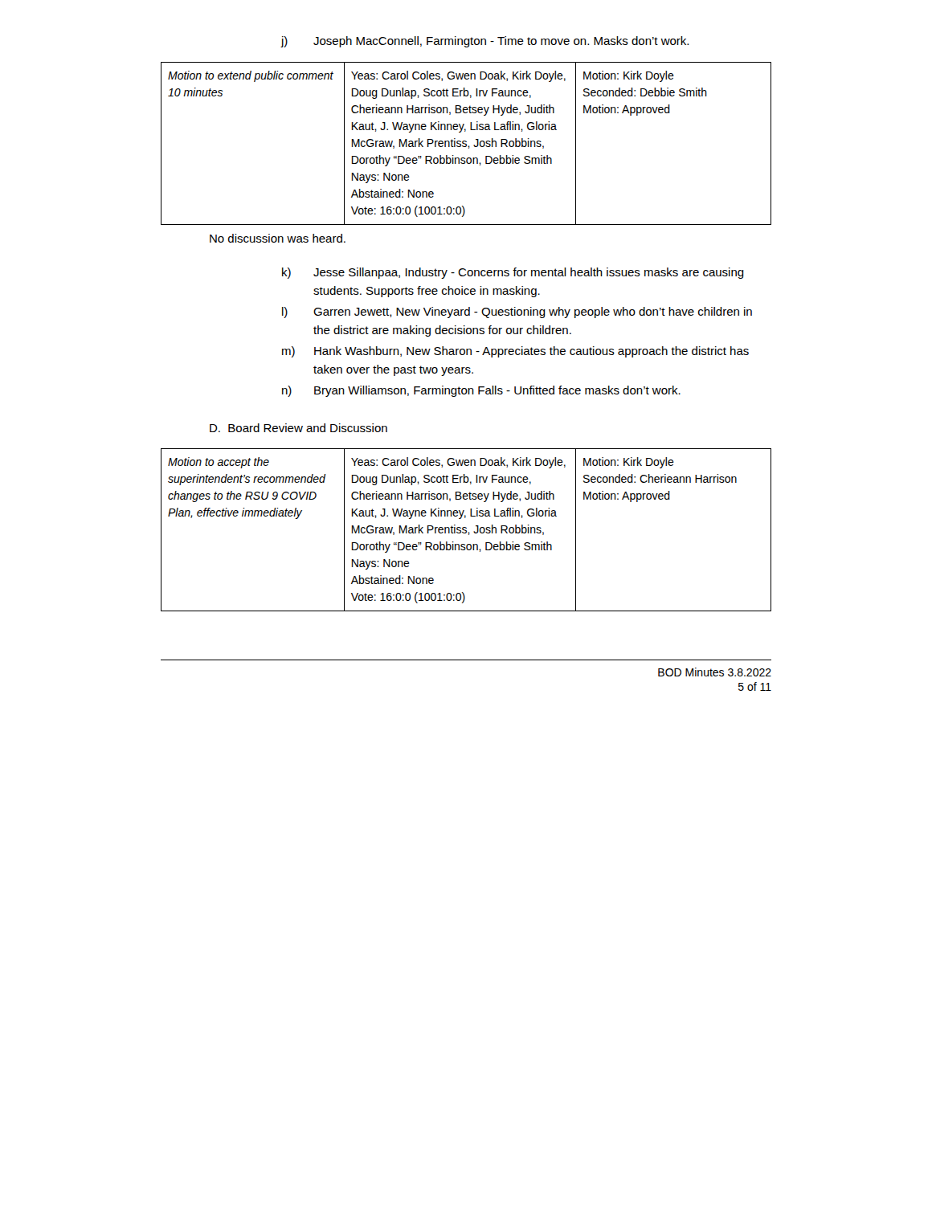j) Joseph MacConnell, Farmington - Time to move on. Masks don’t work.
| Motion to extend public comment 10 minutes | Yeas: Carol Coles, Gwen Doak, Kirk Doyle, Doug Dunlap, Scott Erb, Irv Faunce, Cherieann Harrison, Betsey Hyde, Judith Kaut, J. Wayne Kinney, Lisa Laflin, Gloria McGraw, Mark Prentiss, Josh Robbins, Dorothy “Dee” Robbinson, Debbie Smith Nays: None Abstained: None Vote: 16:0:0 (1001:0:0) | Motion: Kirk Doyle Seconded: Debbie Smith Motion: Approved |
No discussion was heard.
k) Jesse Sillanpaa, Industry - Concerns for mental health issues masks are causing students. Supports free choice in masking.
l) Garren Jewett, New Vineyard - Questioning why people who don’t have children in the district are making decisions for our children.
m) Hank Washburn, New Sharon - Appreciates the cautious approach the district has taken over the past two years.
n) Bryan Williamson, Farmington Falls - Unfitted face masks don’t work.
D. Board Review and Discussion
| Motion to accept the superintendent’s recommended changes to the RSU 9 COVID Plan, effective immediately | Yeas: Carol Coles, Gwen Doak, Kirk Doyle, Doug Dunlap, Scott Erb, Irv Faunce, Cherieann Harrison, Betsey Hyde, Judith Kaut, J. Wayne Kinney, Lisa Laflin, Gloria McGraw, Mark Prentiss, Josh Robbins, Dorothy “Dee” Robbinson, Debbie Smith Nays: None Abstained: None Vote: 16:0:0 (1001:0:0) | Motion: Kirk Doyle Seconded: Cherieann Harrison Motion: Approved |
BOD Minutes 3.8.2022
5 of 11